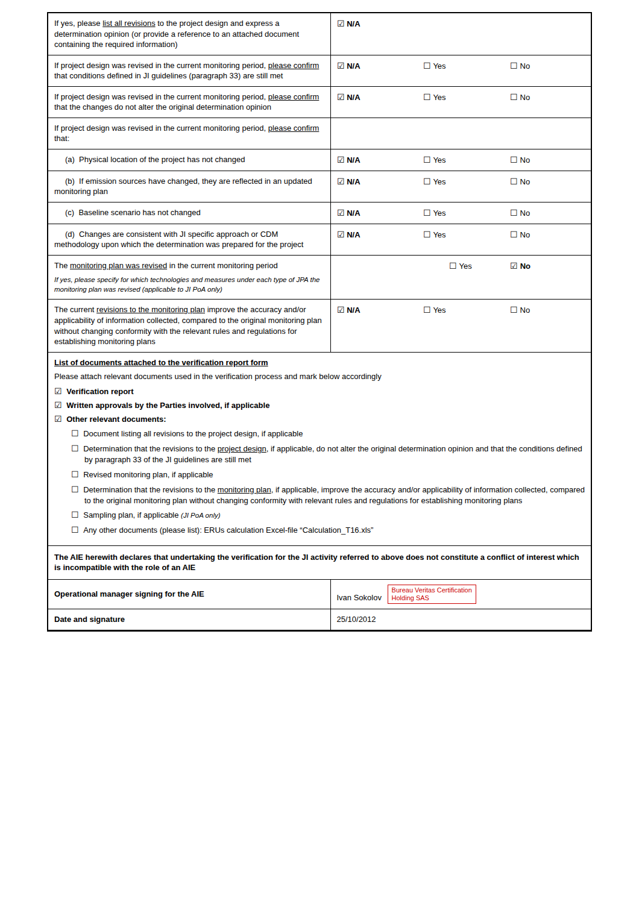| If yes, please list all revisions to the project design and express a determination opinion (or provide a reference to an attached document containing the required information) | ☑ N/A | | |
| If project design was revised in the current monitoring period, please confirm that conditions defined in JI guidelines (paragraph 33) are still met | ☑ N/A | ☐ Yes | ☐ No |
| If project design was revised in the current monitoring period, please confirm that the changes do not alter the original determination opinion | ☑ N/A | ☐ Yes | ☐ No |
| If project design was revised in the current monitoring period, please confirm that: | | | |
| (a) Physical location of the project has not changed | ☑ N/A | ☐ Yes | ☐ No |
| (b) If emission sources have changed, they are reflected in an updated monitoring plan | ☑ N/A | ☐ Yes | ☐ No |
| (c) Baseline scenario has not changed | ☑ N/A | ☐ Yes | ☐ No |
| (d) Changes are consistent with JI specific approach or CDM methodology upon which the determination was prepared for the project | ☑ N/A | ☐ Yes | ☐ No |
| The monitoring plan was revised in the current monitoring period If yes, please specify for which technologies and measures under each type of JPA the monitoring plan was revised (applicable to JI PoA only) | | ☐ Yes | ☑ No |
| The current revisions to the monitoring plan improve the accuracy and/or applicability of information collected, compared to the original monitoring plan without changing conformity with the relevant rules and regulations for establishing monitoring plans | ☑ N/A | ☐ Yes | ☐ No |
| List of documents attached to the verification report form Please attach relevant documents used in the verification process and mark below accordingly ☑ Verification report ☑ Written approvals by the Parties involved, if applicable ☑ Other relevant documents: ☐ Document listing all revisions to the project design, if applicable ☐ Determination that the revisions to the project design , if applicable, do not alter the original determination opinion and that the conditions defined by paragraph 33 of the JI guidelines are still met ☐ Revised monitoring plan, if applicable ☐ Determination that the revisions to the monitoring plan , if applicable, improve the accuracy and/or applicability of information collected, compared to the original monitoring plan without changing conformity with relevant rules and regulations for establishing monitoring plans ☐ Sampling plan, if applicable (JI PoA only) ☐ Any other documents (please list): ERUs calculation Excel-file “Calculation_T16.xls” |
The AIE herewith declares that undertaking the verification for the JI activity referred to above does not constitute a conflict of interest which is incompatible with the role of an AIE
| Operational manager signing for the AIE | Ivan Sokolov Bureau Veritas Certification Holding SAS |
| Date and signature | 25/10/2012 |